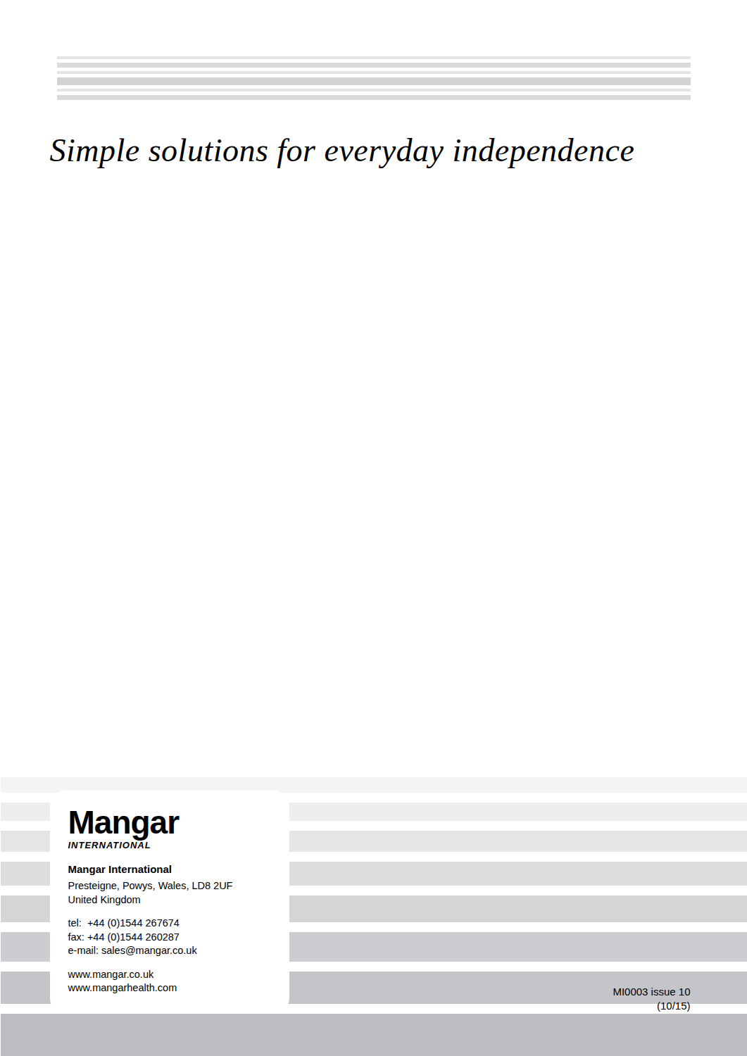Simple solutions for everyday independence
Mangar
INTERNATIONAL
Mangar International
Presteigne, Powys, Wales, LD8 2UF
United Kingdom
tel: +44 (0)1544 267674
fax: +44 (0)1544 260287
e-mail: sales@mangar.co.uk
www.mangar.co.uk
www.mangarhealth.com
MI0003 issue 10
(10/15)